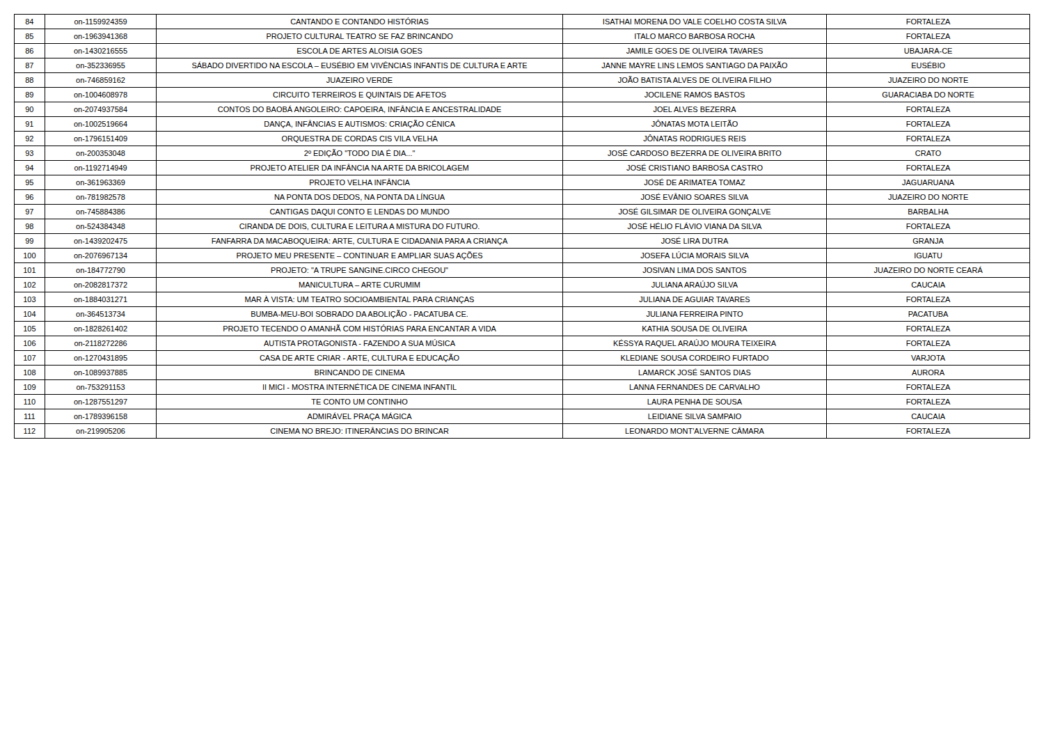| 84 | on-1159924359 | CANTANDO E CONTANDO HISTÓRIAS | ISATHAI MORENA DO VALE COELHO COSTA SILVA | FORTALEZA |
| 85 | on-1963941368 | PROJETO CULTURAL TEATRO SE FAZ BRINCANDO | ITALO MARCO BARBOSA ROCHA | FORTALEZA |
| 86 | on-1430216555 | ESCOLA DE ARTES ALOISIA GOES | JAMILE GOES DE OLIVEIRA TAVARES | UBAJARA-CE |
| 87 | on-352336955 | SÁBADO DIVERTIDO NA ESCOLA – EUSÉBIO EM VIVÊNCIAS INFANTIS DE CULTURA E ARTE | JANNE MAYRE LINS LEMOS SANTIAGO DA PAIXÃO | EUSÉBIO |
| 88 | on-746859162 | JUAZEIRO VERDE | JOÃO BATISTA ALVES DE OLIVEIRA FILHO | JUAZEIRO DO NORTE |
| 89 | on-1004608978 | CIRCUITO TERREIROS E QUINTAIS DE AFETOS | JOCILENE RAMOS BASTOS | GUARACIABA DO NORTE |
| 90 | on-2074937584 | CONTOS DO BAOBÁ ANGOLEIRO: CAPOEIRA, INFÂNCIA E ANCESTRALIDADE | JOEL ALVES BEZERRA | FORTALEZA |
| 91 | on-1002519664 | DANÇA, INFÂNCIAS E AUTISMOS: CRIAÇÃO CÊNICA | JÔNATAS MOTA LEITÃO | FORTALEZA |
| 92 | on-1796151409 | ORQUESTRA DE CORDAS CIS VILA VELHA | JÔNATAS RODRIGUES REIS | FORTALEZA |
| 93 | on-200353048 | 2º EDIÇÃO "TODO DIA É DIA..." | JOSÉ CARDOSO BEZERRA DE OLIVEIRA BRITO | CRATO |
| 94 | on-1192714949 | PROJETO ATELIER DA INFÂNCIA NA ARTE DA BRICOLAGEM | JOSÉ CRISTIANO BARBOSA CASTRO | FORTALEZA |
| 95 | on-361963369 | PROJETO VELHA INFÂNCIA | JOSÉ DE ARIMATEA TOMAZ | JAGUARUANA |
| 96 | on-781982578 | NA PONTA DOS DEDOS, NA PONTA DA LÍNGUA | JOSÉ EVÂNIO SOARES SILVA | JUAZEIRO DO NORTE |
| 97 | on-745884386 | CANTIGAS DAQUI CONTO E LENDAS DO MUNDO | JOSÉ GILSIMAR DE OLIVEIRA GONÇALVE | BARBALHA |
| 98 | on-524384348 | CIRANDA DE DOIS, CULTURA E LEITURA A MISTURA DO FUTURO. | JOSÉ HÉLIO FLÁVIO VIANA DA SILVA | FORTALEZA |
| 99 | on-1439202475 | FANFARRA DA MACABOQUEIRA: ARTE, CULTURA E CIDADANIA PARA A CRIANÇA | JOSÉ LIRA DUTRA | GRANJA |
| 100 | on-2076967134 | PROJETO MEU PRESENTE – CONTINUAR E AMPLIAR SUAS AÇÕES | JOSEFA LÚCIA MORAIS SILVA | IGUATU |
| 101 | on-184772790 | PROJETO: "A TRUPE SANGINE.CIRCO CHEGOU" | JOSIVAN LIMA DOS SANTOS | JUAZEIRO DO NORTE CEARÁ |
| 102 | on-2082817372 | MANICULTURA – ARTE CURUMIM | JULIANA ARAÚJO SILVA | CAUCAIA |
| 103 | on-1884031271 | MAR À VISTA: UM TEATRO SOCIOAMBIENTAL PARA CRIANÇAS | JULIANA DE AGUIAR TAVARES | FORTALEZA |
| 104 | on-364513734 | BUMBA-MEU-BOI SOBRADO DA ABOLIÇÃO - PACATUBA CE. | JULIANA FERREIRA PINTO | PACATUBA |
| 105 | on-1828261402 | PROJETO TECENDO O AMANHÃ COM HISTÓRIAS PARA ENCANTAR A VIDA | KATHIA SOUSA DE OLIVEIRA | FORTALEZA |
| 106 | on-2118272286 | AUTISTA PROTAGONISTA - FAZENDO A SUA MÚSICA | KÉSSYA RAQUEL ARAÚJO MOURA TEIXEIRA | FORTALEZA |
| 107 | on-1270431895 | CASA DE ARTE CRIAR - ARTE, CULTURA E EDUCAÇÃO | KLEDIANE SOUSA CORDEIRO FURTADO | VARJOTA |
| 108 | on-1089937885 | BRINCANDO DE CINEMA | LAMARCK JOSÉ SANTOS DIAS | AURORA |
| 109 | on-753291153 | II MICI - MOSTRA INTERNÉTICA DE CINEMA INFANTIL | LANNA FERNANDES DE CARVALHO | FORTALEZA |
| 110 | on-1287551297 | TE CONTO UM CONTINHO | LAURA PENHA DE SOUSA | FORTALEZA |
| 111 | on-1789396158 | ADMIRÁVEL PRAÇA MÁGICA | LEIDIANE SILVA SAMPAIO | CAUCAIA |
| 112 | on-219905206 | CINEMA NO BREJO: ITINERÂNCIAS DO BRINCAR | LEONARDO MONT'ALVERNE CÂMARA | FORTALEZA |